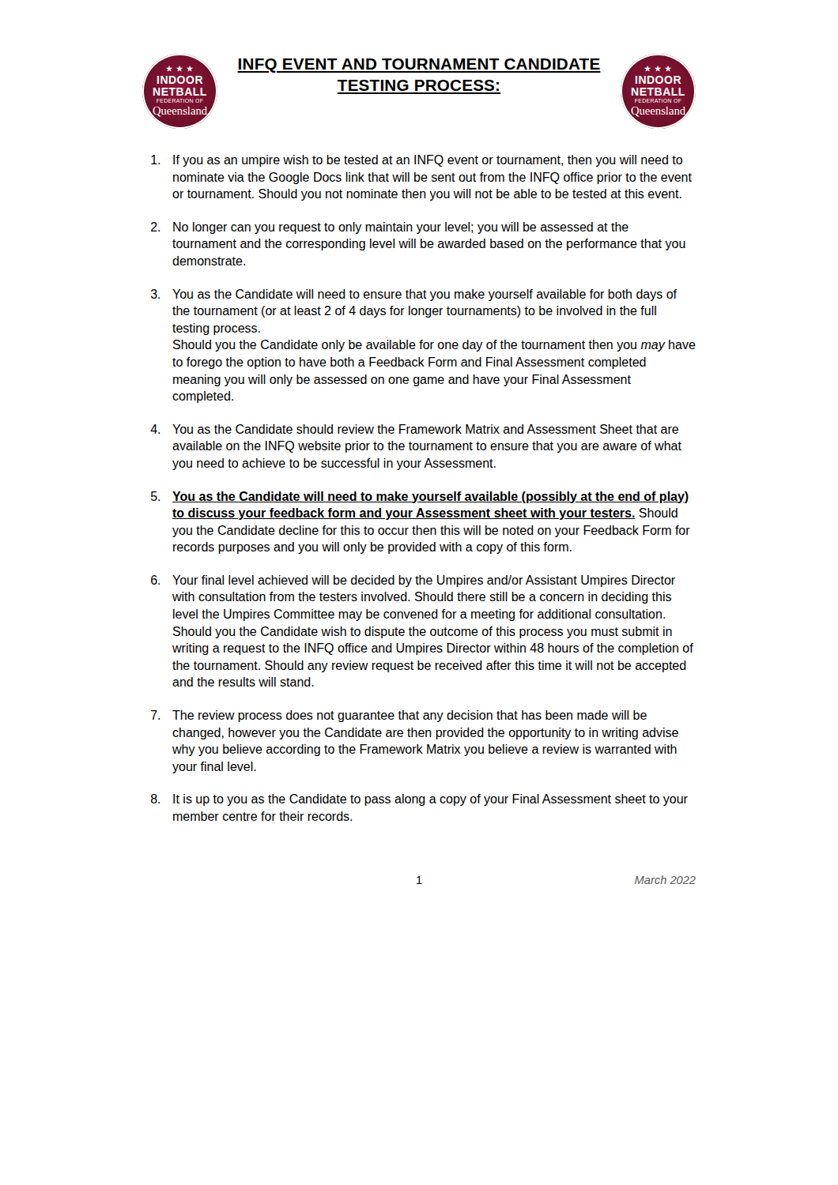★ ★ ★
INDOOR
NETBALL
FEDERATION OF
Queensland
★ ★ ★
INDOOR
NETBALL
FEDERATION OF
Queensland
INFQ EVENT AND TOURNAMENT CANDIDATE TESTING PROCESS:
If you as an umpire wish to be tested at an INFQ event or tournament, then you will need to nominate via the Google Docs link that will be sent out from the INFQ office prior to the event or tournament. Should you not nominate then you will not be able to be tested at this event.
No longer can you request to only maintain your level; you will be assessed at the tournament and the corresponding level will be awarded based on the performance that you demonstrate.
You as the Candidate will need to ensure that you make yourself available for both days of the tournament (or at least 2 of 4 days for longer tournaments) to be involved in the full testing process.
Should you the Candidate only be available for one day of the tournament then you may have to forego the option to have both a Feedback Form and Final Assessment completed meaning you will only be assessed on one game and have your Final Assessment completed.
You as the Candidate should review the Framework Matrix and Assessment Sheet that are available on the INFQ website prior to the tournament to ensure that you are aware of what you need to achieve to be successful in your Assessment.
You as the Candidate will need to make yourself available (possibly at the end of play) to discuss your feedback form and your Assessment sheet with your testers. Should you the Candidate decline for this to occur then this will be noted on your Feedback Form for records purposes and you will only be provided with a copy of this form.
Your final level achieved will be decided by the Umpires and/or Assistant Umpires Director with consultation from the testers involved. Should there still be a concern in deciding this level the Umpires Committee may be convened for a meeting for additional consultation. Should you the Candidate wish to dispute the outcome of this process you must submit in writing a request to the INFQ office and Umpires Director within 48 hours of the completion of the tournament. Should any review request be received after this time it will not be accepted and the results will stand.
The review process does not guarantee that any decision that has been made will be changed, however you the Candidate are then provided the opportunity to in writing advise why you believe according to the Framework Matrix you believe a review is warranted with your final level.
It is up to you as the Candidate to pass along a copy of your Final Assessment sheet to your member centre for their records.
1
March 2022